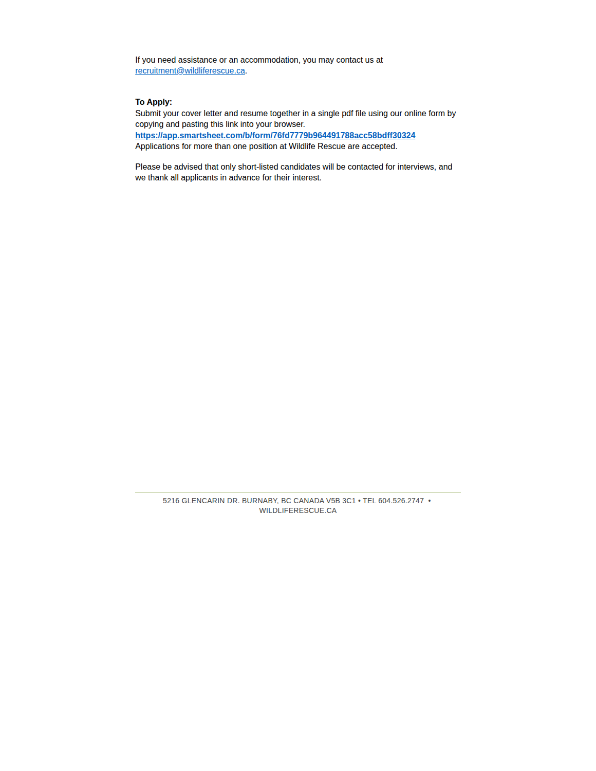If you need assistance or an accommodation, you may contact us at recruitment@wildliferescue.ca.
To Apply:
Submit your cover letter and resume together in a single pdf file using our online form by copying and pasting this link into your browser. https://app.smartsheet.com/b/form/76fd7779b964491788acc58bdff30324
Applications for more than one position at Wildlife Rescue are accepted.
Please be advised that only short-listed candidates will be contacted for interviews, and we thank all applicants in advance for their interest.
5216 GLENCARIN DR. BURNABY, BC CANADA V5B 3C1 • TEL 604.526.2747 • WILDLIFERESCUE.CA